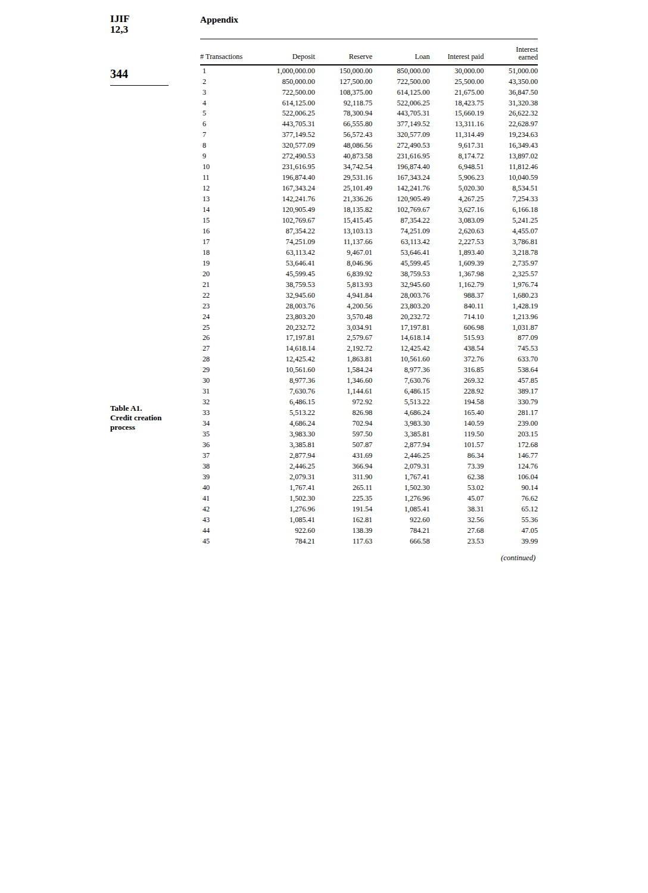IJIF 12,3
344
Table A1.
Credit creation
process
Appendix
Credit creation process
| # Transactions | Deposit | Reserve | Loan | Interest paid | Interest earned |
| --- | --- | --- | --- | --- | --- |
| 1 | 1,000,000.00 | 150,000.00 | 850,000.00 | 30,000.00 | 51,000.00 |
| 2 | 850,000.00 | 127,500.00 | 722,500.00 | 25,500.00 | 43,350.00 |
| 3 | 722,500.00 | 108,375.00 | 614,125.00 | 21,675.00 | 36,847.50 |
| 4 | 614,125.00 | 92,118.75 | 522,006.25 | 18,423.75 | 31,320.38 |
| 5 | 522,006.25 | 78,300.94 | 443,705.31 | 15,660.19 | 26,622.32 |
| 6 | 443,705.31 | 66,555.80 | 377,149.52 | 13,311.16 | 22,628.97 |
| 7 | 377,149.52 | 56,572.43 | 320,577.09 | 11,314.49 | 19,234.63 |
| 8 | 320,577.09 | 48,086.56 | 272,490.53 | 9,617.31 | 16,349.43 |
| 9 | 272,490.53 | 40,873.58 | 231,616.95 | 8,174.72 | 13,897.02 |
| 10 | 231,616.95 | 34,742.54 | 196,874.40 | 6,948.51 | 11,812.46 |
| 11 | 196,874.40 | 29,531.16 | 167,343.24 | 5,906.23 | 10,040.59 |
| 12 | 167,343.24 | 25,101.49 | 142,241.76 | 5,020.30 | 8,534.51 |
| 13 | 142,241.76 | 21,336.26 | 120,905.49 | 4,267.25 | 7,254.33 |
| 14 | 120,905.49 | 18,135.82 | 102,769.67 | 3,627.16 | 6,166.18 |
| 15 | 102,769.67 | 15,415.45 | 87,354.22 | 3,083.09 | 5,241.25 |
| 16 | 87,354.22 | 13,103.13 | 74,251.09 | 2,620.63 | 4,455.07 |
| 17 | 74,251.09 | 11,137.66 | 63,113.42 | 2,227.53 | 3,786.81 |
| 18 | 63,113.42 | 9,467.01 | 53,646.41 | 1,893.40 | 3,218.78 |
| 19 | 53,646.41 | 8,046.96 | 45,599.45 | 1,609.39 | 2,735.97 |
| 20 | 45,599.45 | 6,839.92 | 38,759.53 | 1,367.98 | 2,325.57 |
| 21 | 38,759.53 | 5,813.93 | 32,945.60 | 1,162.79 | 1,976.74 |
| 22 | 32,945.60 | 4,941.84 | 28,003.76 | 988.37 | 1,680.23 |
| 23 | 28,003.76 | 4,200.56 | 23,803.20 | 840.11 | 1,428.19 |
| 24 | 23,803.20 | 3,570.48 | 20,232.72 | 714.10 | 1,213.96 |
| 25 | 20,232.72 | 3,034.91 | 17,197.81 | 606.98 | 1,031.87 |
| 26 | 17,197.81 | 2,579.67 | 14,618.14 | 515.93 | 877.09 |
| 27 | 14,618.14 | 2,192.72 | 12,425.42 | 438.54 | 745.53 |
| 28 | 12,425.42 | 1,863.81 | 10,561.60 | 372.76 | 633.70 |
| 29 | 10,561.60 | 1,584.24 | 8,977.36 | 316.85 | 538.64 |
| 30 | 8,977.36 | 1,346.60 | 7,630.76 | 269.32 | 457.85 |
| 31 | 7,630.76 | 1,144.61 | 6,486.15 | 228.92 | 389.17 |
| 32 | 6,486.15 | 972.92 | 5,513.22 | 194.58 | 330.79 |
| 33 | 5,513.22 | 826.98 | 4,686.24 | 165.40 | 281.17 |
| 34 | 4,686.24 | 702.94 | 3,983.30 | 140.59 | 239.00 |
| 35 | 3,983.30 | 597.50 | 3,385.81 | 119.50 | 203.15 |
| 36 | 3,385.81 | 507.87 | 2,877.94 | 101.57 | 172.68 |
| 37 | 2,877.94 | 431.69 | 2,446.25 | 86.34 | 146.77 |
| 38 | 2,446.25 | 366.94 | 2,079.31 | 73.39 | 124.76 |
| 39 | 2,079.31 | 311.90 | 1,767.41 | 62.38 | 106.04 |
| 40 | 1,767.41 | 265.11 | 1,502.30 | 53.02 | 90.14 |
| 41 | 1,502.30 | 225.35 | 1,276.96 | 45.07 | 76.62 |
| 42 | 1,276.96 | 191.54 | 1,085.41 | 38.31 | 65.12 |
| 43 | 1,085.41 | 162.81 | 922.60 | 32.56 | 55.36 |
| 44 | 922.60 | 138.39 | 784.21 | 27.68 | 47.05 |
| 45 | 784.21 | 117.63 | 666.58 | 23.53 | 39.99 |
(continued)